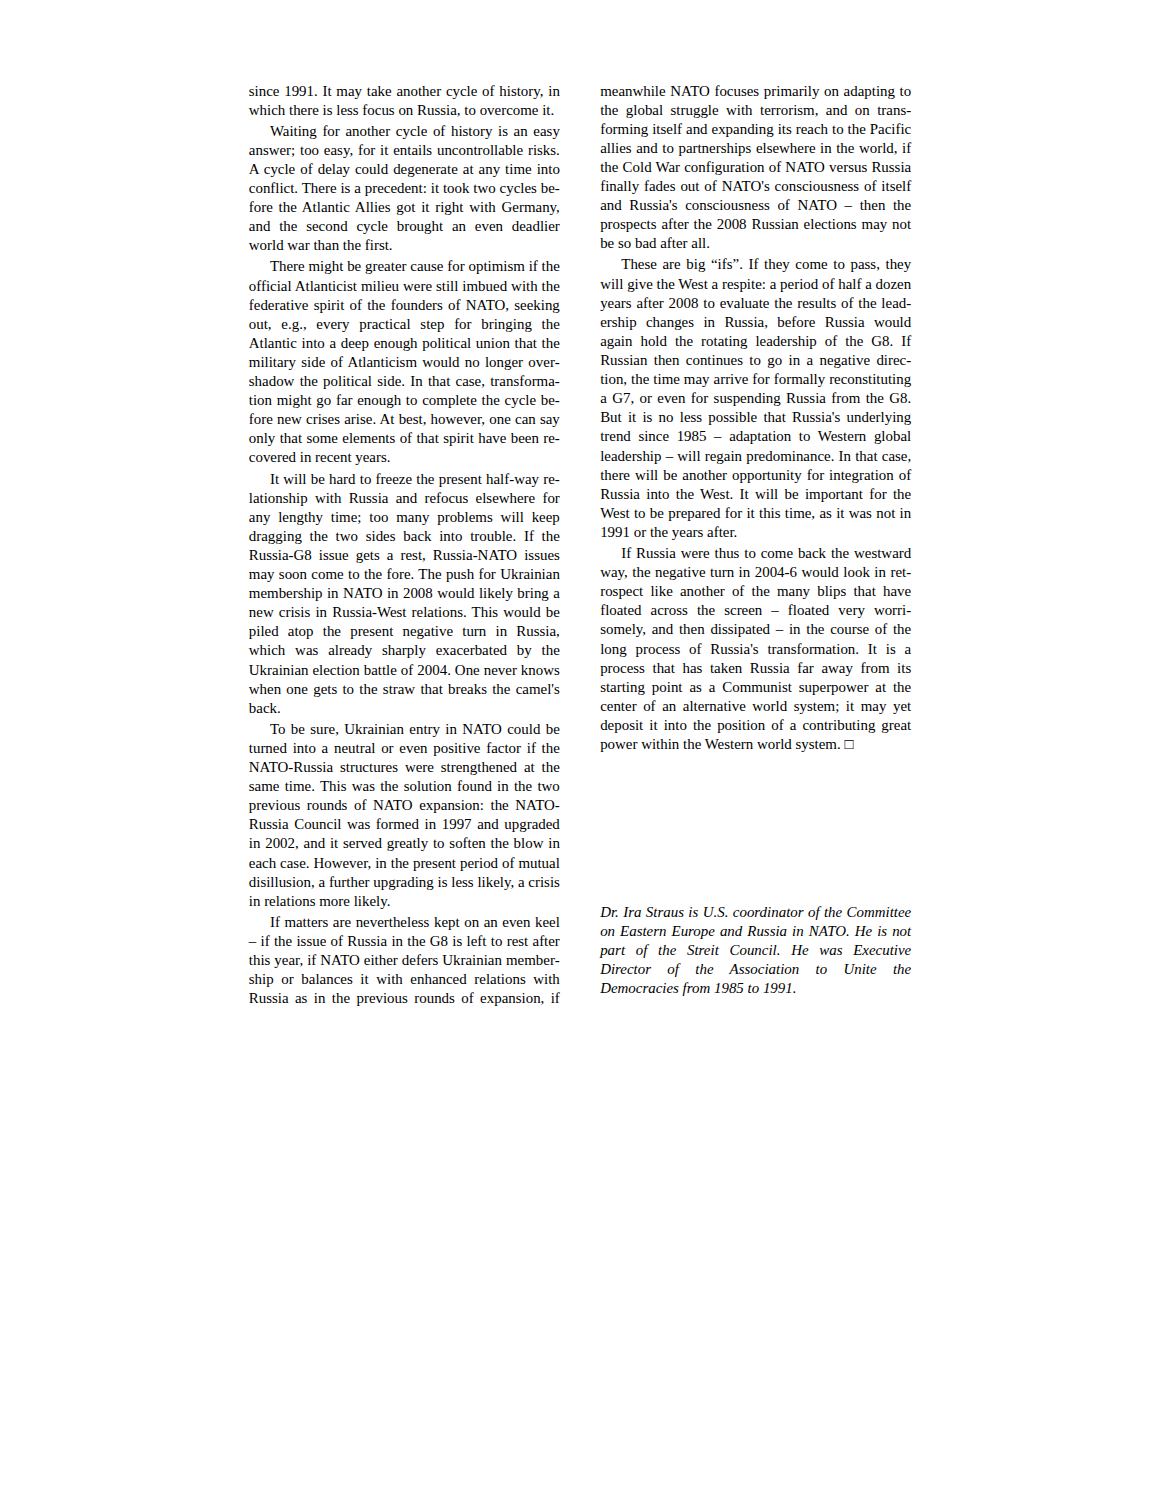since 1991. It may take another cycle of history, in which there is less focus on Russia, to overcome it.
Waiting for another cycle of history is an easy answer; too easy, for it entails uncontrollable risks. A cycle of delay could degenerate at any time into conflict. There is a precedent: it took two cycles before the Atlantic Allies got it right with Germany, and the second cycle brought an even deadlier world war than the first.
There might be greater cause for optimism if the official Atlanticist milieu were still imbued with the federative spirit of the founders of NATO, seeking out, e.g., every practical step for bringing the Atlantic into a deep enough political union that the military side of Atlanticism would no longer overshadow the political side. In that case, transformation might go far enough to complete the cycle before new crises arise. At best, however, one can say only that some elements of that spirit have been recovered in recent years.
It will be hard to freeze the present half-way relationship with Russia and refocus elsewhere for any lengthy time; too many problems will keep dragging the two sides back into trouble. If the Russia-G8 issue gets a rest, Russia-NATO issues may soon come to the fore. The push for Ukrainian membership in NATO in 2008 would likely bring a new crisis in Russia-West relations. This would be piled atop the present negative turn in Russia, which was already sharply exacerbated by the Ukrainian election battle of 2004. One never knows when one gets to the straw that breaks the camel's back.
To be sure, Ukrainian entry in NATO could be turned into a neutral or even positive factor if the NATO-Russia structures were strengthened at the same time. This was the solution found in the two previous rounds of NATO expansion: the NATO-Russia Council was formed in 1997 and upgraded in 2002, and it served greatly to soften the blow in each case. However, in the present period of mutual disillusion, a further upgrading is less likely, a crisis in relations more likely.
If matters are nevertheless kept on an even keel – if the issue of Russia in the G8 is left to rest after this year, if NATO either defers Ukrainian membership or balances it with enhanced relations with Russia as in the previous rounds of expansion, if meanwhile NATO focuses primarily on adapting to the global struggle with terrorism, and on transforming itself and expanding its reach to the Pacific allies and to partnerships elsewhere in the world, if the Cold War configuration of NATO versus Russia finally fades out of NATO's consciousness of itself and Russia's consciousness of NATO – then the prospects after the 2008 Russian elections may not be so bad after all.
These are big “ifs”. If they come to pass, they will give the West a respite: a period of half a dozen years after 2008 to evaluate the results of the leadership changes in Russia, before Russia would again hold the rotating leadership of the G8. If Russian then continues to go in a negative direction, the time may arrive for formally reconstituting a G7, or even for suspending Russia from the G8. But it is no less possible that Russia's underlying trend since 1985 – adaptation to Western global leadership – will regain predominance. In that case, there will be another opportunity for integration of Russia into the West. It will be important for the West to be prepared for it this time, as it was not in 1991 or the years after.
If Russia were thus to come back the westward way, the negative turn in 2004-6 would look in retrospect like another of the many blips that have floated across the screen – floated very worrisomely, and then dissipated – in the course of the long process of Russia's transformation. It is a process that has taken Russia far away from its starting point as a Communist superpower at the center of an alternative world system; it may yet deposit it into the position of a contributing great power within the Western world system. □
Dr. Ira Straus is U.S. coordinator of the Committee on Eastern Europe and Russia in NATO. He is not part of the Streit Council. He was Executive Director of the Association to Unite the Democracies from 1985 to 1991.